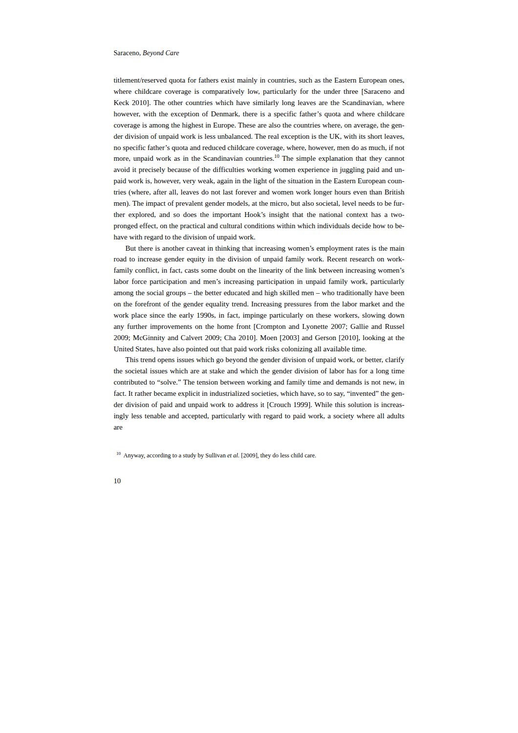Saraceno, Beyond Care
titlement/reserved quota for fathers exist mainly in countries, such as the Eastern European ones, where childcare coverage is comparatively low, particularly for the under three [Saraceno and Keck 2010]. The other countries which have similarly long leaves are the Scandinavian, where however, with the exception of Denmark, there is a specific father’s quota and where childcare coverage is among the highest in Europe. These are also the countries where, on average, the gender division of unpaid work is less unbalanced. The real exception is the UK, with its short leaves, no specific father’s quota and reduced childcare coverage, where, however, men do as much, if not more, unpaid work as in the Scandinavian countries.10 The simple explanation that they cannot avoid it precisely because of the difficulties working women experience in juggling paid and unpaid work is, however, very weak, again in the light of the situation in the Eastern European countries (where, after all, leaves do not last forever and women work longer hours even than British men). The impact of prevalent gender models, at the micro, but also societal, level needs to be further explored, and so does the important Hook’s insight that the national context has a two-pronged effect, on the practical and cultural conditions within which individuals decide how to behave with regard to the division of unpaid work.
But there is another caveat in thinking that increasing women’s employment rates is the main road to increase gender equity in the division of unpaid family work. Recent research on work-family conflict, in fact, casts some doubt on the linearity of the link between increasing women’s labor force participation and men’s increasing participation in unpaid family work, particularly among the social groups – the better educated and high skilled men – who traditionally have been on the forefront of the gender equality trend. Increasing pressures from the labor market and the work place since the early 1990s, in fact, impinge particularly on these workers, slowing down any further improvements on the home front [Crompton and Lyonette 2007; Gallie and Russel 2009; McGinnity and Calvert 2009; Cha 2010]. Moen [2003] and Gerson [2010], looking at the United States, have also pointed out that paid work risks colonizing all available time.
This trend opens issues which go beyond the gender division of unpaid work, or better, clarify the societal issues which are at stake and which the gender division of labor has for a long time contributed to “solve.” The tension between working and family time and demands is not new, in fact. It rather became explicit in industrialized societies, which have, so to say, “invented” the gender division of paid and unpaid work to address it [Crouch 1999]. While this solution is increasingly less tenable and accepted, particularly with regard to paid work, a society where all adults are
10 Anyway, according to a study by Sullivan et al. [2009], they do less child care.
10